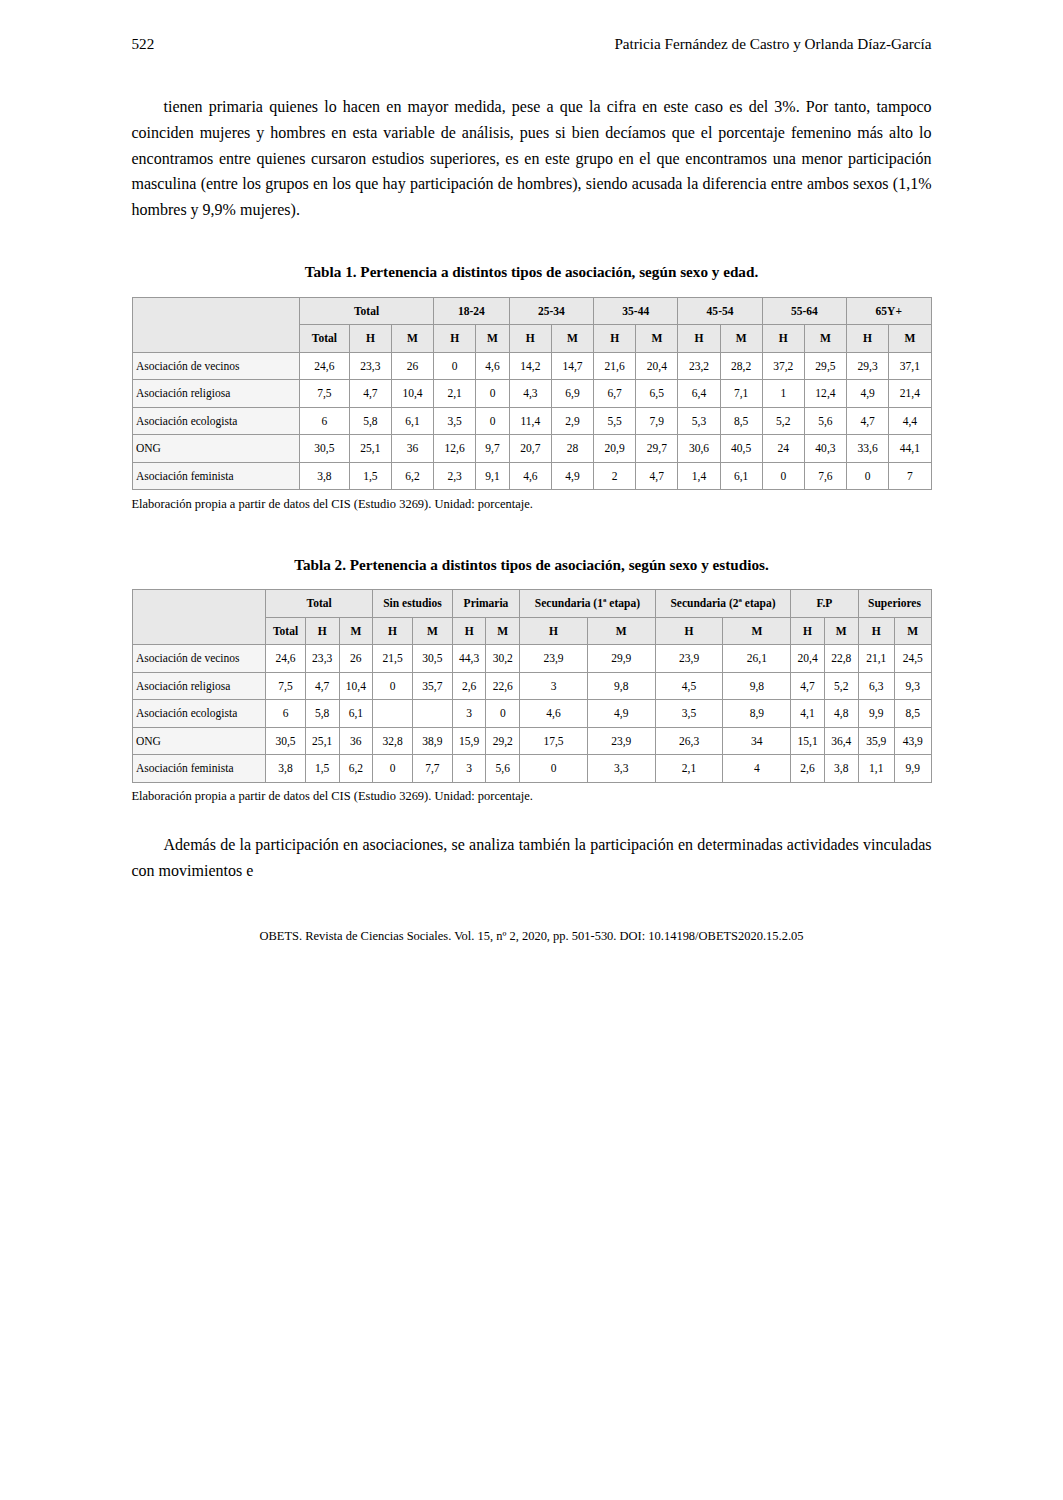522 Patricia Fernández de Castro y Orlanda Díaz-García
tienen primaria quienes lo hacen en mayor medida, pese a que la cifra en este caso es del 3%. Por tanto, tampoco coinciden mujeres y hombres en esta variable de análisis, pues si bien decíamos que el porcentaje femenino más alto lo encontramos entre quienes cursaron estudios superiores, es en este grupo en el que encontramos una menor participación masculina (entre los grupos en los que hay participación de hombres), siendo acusada la diferencia entre ambos sexos (1,1% hombres y 9,9% mujeres).
Tabla 1. Pertenencia a distintos tipos de asociación, según sexo y edad.
| | Total | 18-24 | 25-34 | 35-44 | 45-54 | 55-64 | 65Y+ |
| --- | --- | --- | --- | --- | --- | --- | --- |
| Total | H | M | H | M | H | M | H | M | H | M | H | M | H | M |
| Asociación de vecinos | 24,6 | 23,3 | 26 | 0 | 4,6 | 14,2 | 14,7 | 21,6 | 20,4 | 23,2 | 28,2 | 37,2 | 29,5 | 29,3 | 37,1 |
| Asociación religiosa | 7,5 | 4,7 | 10,4 | 2,1 | 0 | 4,3 | 6,9 | 6,7 | 6,5 | 6,4 | 7,1 | 1 | 12,4 | 4,9 | 21,4 |
| Asociación ecologista | 6 | 5,8 | 6,1 | 3,5 | 0 | 11,4 | 2,9 | 5,5 | 7,9 | 5,3 | 8,5 | 5,2 | 5,6 | 4,7 | 4,4 |
| ONG | 30,5 | 25,1 | 36 | 12,6 | 9,7 | 20,7 | 28 | 20,9 | 29,7 | 30,6 | 40,5 | 24 | 40,3 | 33,6 | 44,1 |
| Asociación feminista | 3,8 | 1,5 | 6,2 | 2,3 | 9,1 | 4,6 | 4,9 | 2 | 4,7 | 1,4 | 6,1 | 0 | 7,6 | 0 | 7 |
Elaboración propia a partir de datos del CIS (Estudio 3269). Unidad: porcentaje.
Tabla 2. Pertenencia a distintos tipos de asociación, según sexo y estudios.
| | Total | Sin estudios | Primaria | Secundaria (1ª etapa) | Secundaria (2ª etapa) | F.P | Superiores |
| --- | --- | --- | --- | --- | --- | --- | --- |
| Total | H | M | H | M | H | M | H | M | H | M | H | M | H | M |
| Asociación de vecinos | 24,6 | 23,3 | 26 | 21,5 | 30,5 | 44,3 | 30,2 | 23,9 | 29,9 | 23,9 | 26,1 | 20,4 | 22,8 | 21,1 | 24,5 |
| Asociación religiosa | 7,5 | 4,7 | 10,4 | 0 | 35,7 | 2,6 | 22,6 | 3 | 9,8 | 4,5 | 9,8 | 4,7 | 5,2 | 6,3 | 9,3 |
| Asociación ecologista | 6 | 5,8 | 6,1 | | | 3 | 0 | 4,6 | 4,9 | 3,5 | 8,9 | 4,1 | 4,8 | 9,9 | 8,5 |
| ONG | 30,5 | 25,1 | 36 | 32,8 | 38,9 | 15,9 | 29,2 | 17,5 | 23,9 | 26,3 | 34 | 15,1 | 36,4 | 35,9 | 43,9 |
| Asociación feminista | 3,8 | 1,5 | 6,2 | 0 | 7,7 | 3 | 5,6 | 0 | 3,3 | 2,1 | 4 | 2,6 | 3,8 | 1,1 | 9,9 |
Elaboración propia a partir de datos del CIS (Estudio 3269). Unidad: porcentaje.
Además de la participación en asociaciones, se analiza también la participación en determinadas actividades vinculadas con movimientos e
OBETS. Revista de Ciencias Sociales. Vol. 15, nº 2, 2020, pp. 501-530. DOI: 10.14198/OBETS2020.15.2.05